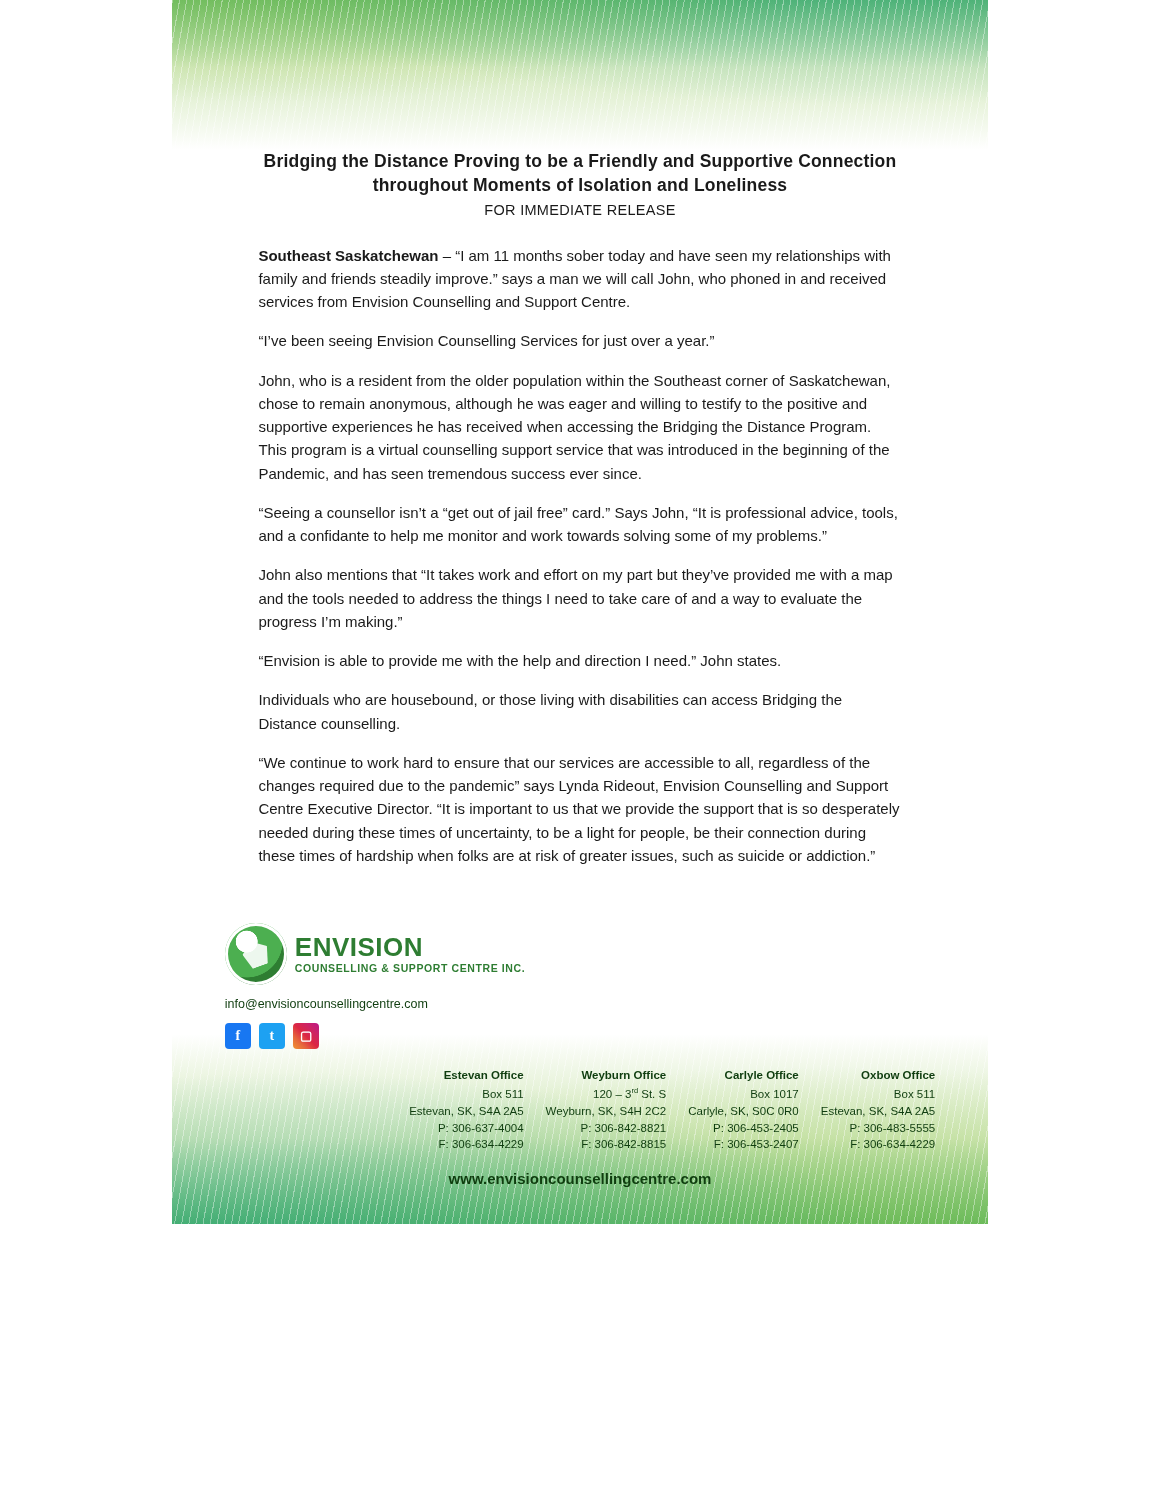Bridging the Distance Proving to be a Friendly and Supportive Connection throughout Moments of Isolation and Loneliness
FOR IMMEDIATE RELEASE
Southeast Saskatchewan – “I am 11 months sober today and have seen my relationships with family and friends steadily improve.” says a man we will call John, who phoned in and received services from Envision Counselling and Support Centre.
“I’ve been seeing Envision Counselling Services for just over a year.”
John, who is a resident from the older population within the Southeast corner of Saskatchewan, chose to remain anonymous, although he was eager and willing to testify to the positive and supportive experiences he has received when accessing the Bridging the Distance Program. This program is a virtual counselling support service that was introduced in the beginning of the Pandemic, and has seen tremendous success ever since.
“Seeing a counsellor isn’t a “get out of jail free” card.” Says John, “It is professional advice, tools, and a confidante to help me monitor and work towards solving some of my problems.”
John also mentions that “It takes work and effort on my part but they’ve provided me with a map and the tools needed to address the things I need to take care of and a way to evaluate the progress I’m making.”
“Envision is able to provide me with the help and direction I need.” John states.
Individuals who are housebound, or those living with disabilities can access Bridging the Distance counselling.
“We continue to work hard to ensure that our services are accessible to all, regardless of the changes required due to the pandemic” says Lynda Rideout, Envision Counselling and Support Centre Executive Director. “It is important to us that we provide the support that is so desperately needed during these times of uncertainty, to be a light for people, be their connection during these times of hardship when folks are at risk of greater issues, such as suicide or addiction.”
ENVISION COUNSELLING & SUPPORT CENTRE INC.
info@envisioncounsellingcentre.com
f t ▢
Estevan Office
Box 511
Estevan, SK, S4A 2A5
P: 306-637-4004
F: 306-634-4229
Weyburn Office
120 – 3rd St. S
Weyburn, SK, S4H 2C2
P: 306-842-8821
F: 306-842-8815
Carlyle Office
Box 1017
Carlyle, SK, S0C 0R0
P: 306-453-2405
F: 306-453-2407
Oxbow Office
Box 511
Estevan, SK, S4A 2A5
P: 306-483-5555
F: 306-634-4229
www.envisioncounsellingcentre.com